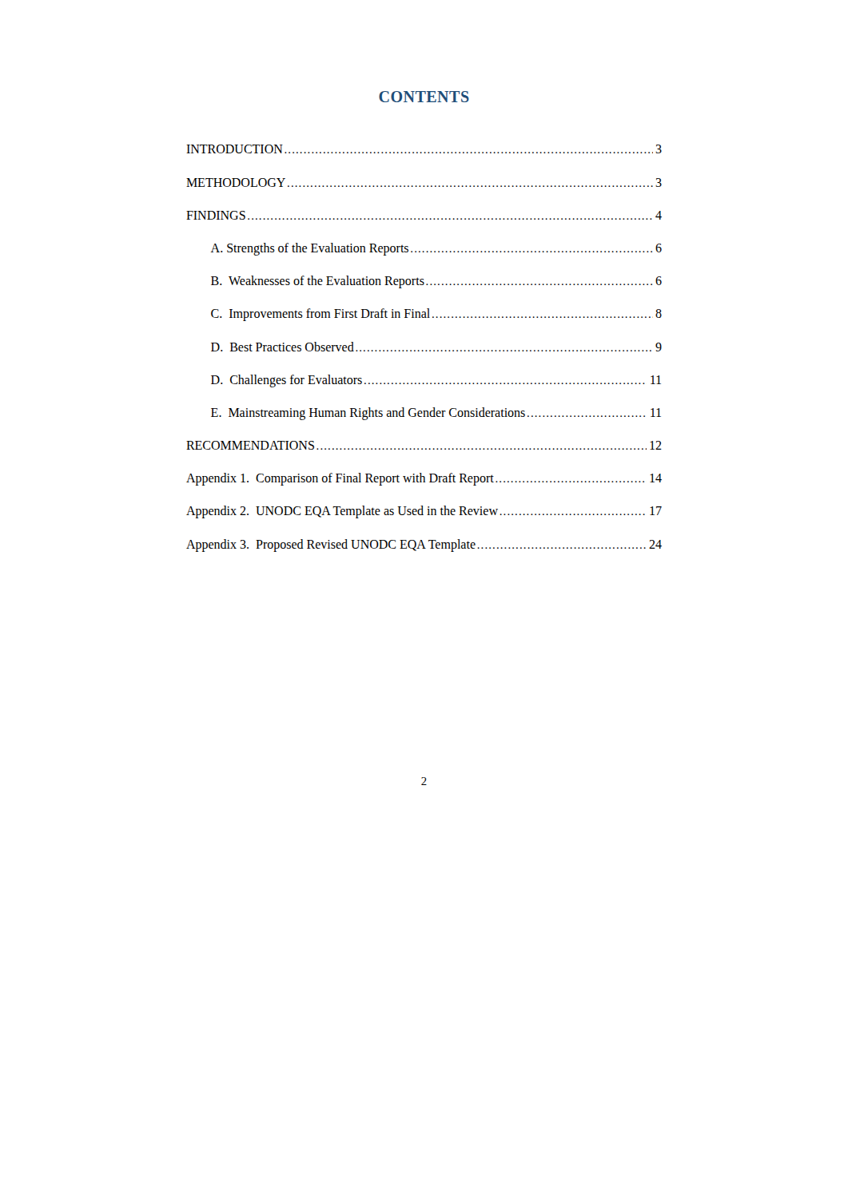CONTENTS
INTRODUCTION .................................................................................................................................................................. 3
METHODOLOGY .................................................................................................................................................................. 3
FINDINGS ........................................................................................................................................................................... 4
A. Strengths of the Evaluation Reports ............................................................................................. 6
B. Weaknesses of the Evaluation Reports ....................................................................................... 6
C. Improvements from First Draft in Final ..................................................................................... 8
D. Best Practices Observed ....................................................................................................................... 9
D. Challenges for Evaluators ................................................................................................................. 11
E. Mainstreaming Human Rights and Gender Considerations .............................................. 11
RECOMMENDATIONS ....................................................................................................................................................... 12
Appendix 1. Comparison of Final Report with Draft Report ....................................................... 14
Appendix 2. UNODC EQA Template as Used in the Review ......................................................... 17
Appendix 3. Proposed Revised UNODC EQA Template ................................................................ 24
2